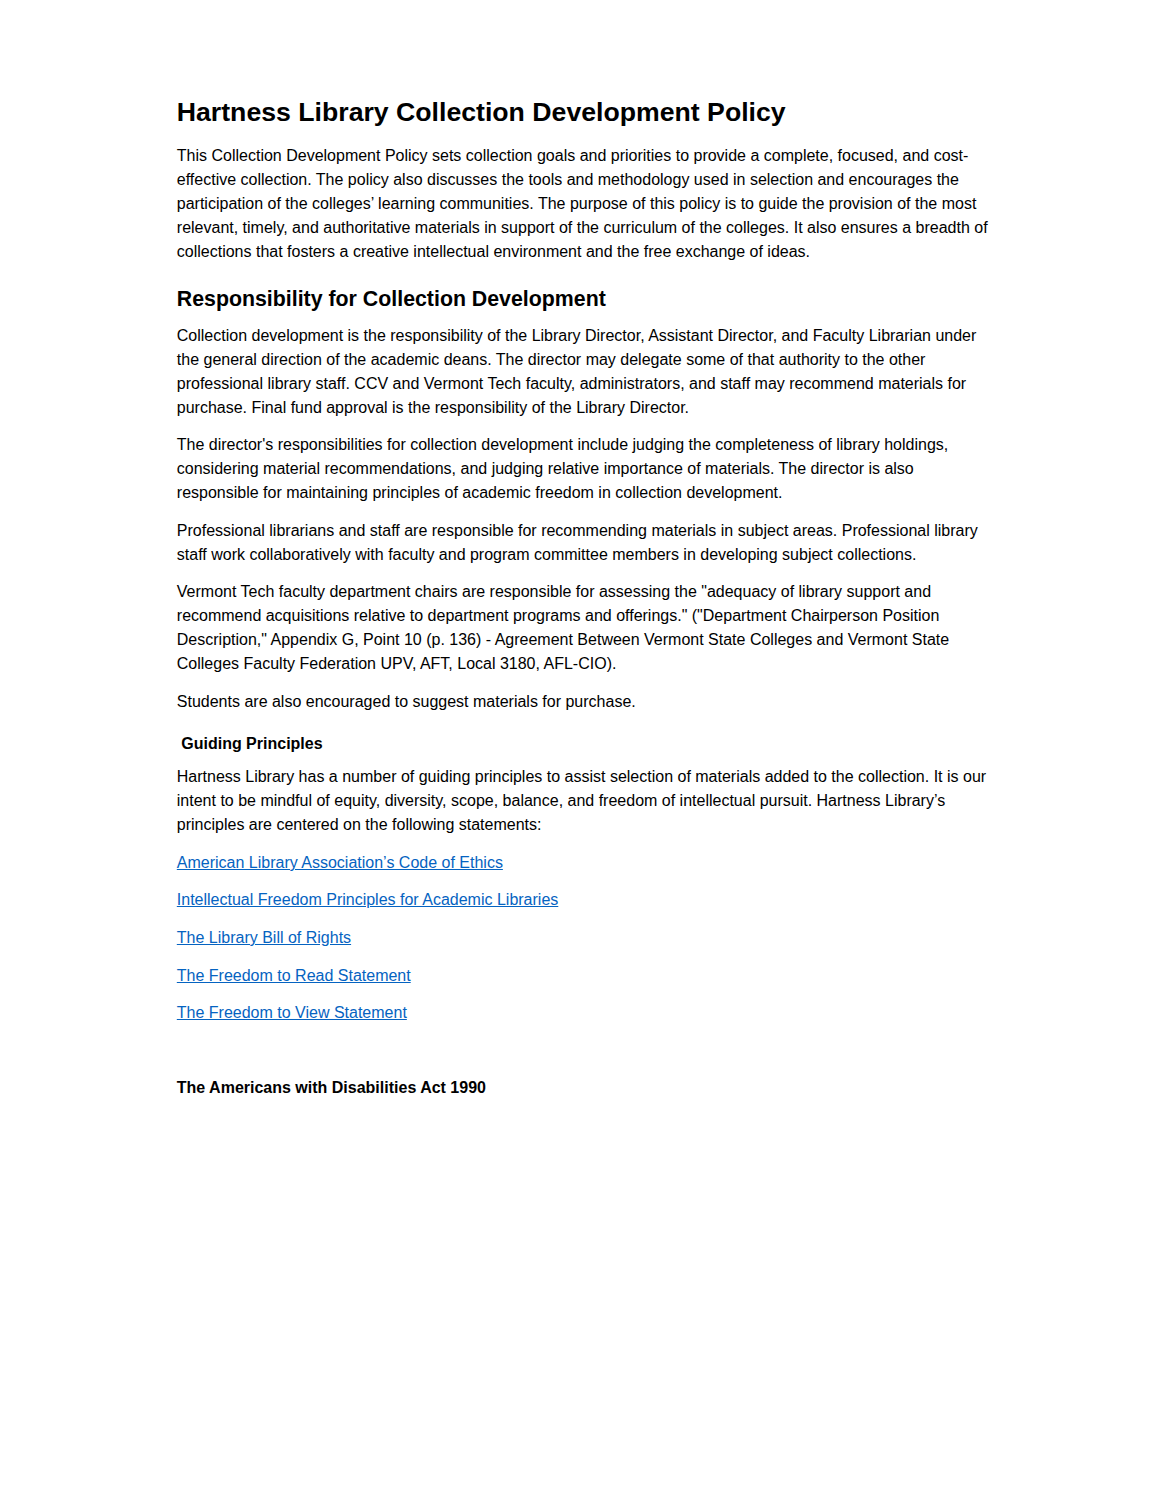Hartness Library Collection Development Policy
This Collection Development Policy sets collection goals and priorities to provide a complete, focused, and cost-effective collection. The policy also discusses the tools and methodology used in selection and encourages the participation of the colleges’ learning communities. The purpose of this policy is to guide the provision of the most relevant, timely, and authoritative materials in support of the curriculum of the colleges. It also ensures a breadth of collections that fosters a creative intellectual environment and the free exchange of ideas.
Responsibility for Collection Development
Collection development is the responsibility of the Library Director, Assistant Director, and Faculty Librarian under the general direction of the academic deans. The director may delegate some of that authority to the other professional library staff. CCV and Vermont Tech faculty, administrators, and staff may recommend materials for purchase. Final fund approval is the responsibility of the Library Director.
The director's responsibilities for collection development include judging the completeness of library holdings, considering material recommendations, and judging relative importance of materials. The director is also responsible for maintaining principles of academic freedom in collection development.
Professional librarians and staff are responsible for recommending materials in subject areas. Professional library staff work collaboratively with faculty and program committee members in developing subject collections.
Vermont Tech faculty department chairs are responsible for assessing the "adequacy of library support and recommend acquisitions relative to department programs and offerings." ("Department Chairperson Position Description," Appendix G, Point 10 (p. 136) - Agreement Between Vermont State Colleges and Vermont State Colleges Faculty Federation UPV, AFT, Local 3180, AFL-CIO).
Students are also encouraged to suggest materials for purchase.
Guiding Principles
Hartness Library has a number of guiding principles to assist selection of materials added to the collection. It is our intent to be mindful of equity, diversity, scope, balance, and freedom of intellectual pursuit. Hartness Library’s principles are centered on the following statements:
American Library Association’s Code of Ethics
Intellectual Freedom Principles for Academic Libraries
The Library Bill of Rights
The Freedom to Read Statement
The Freedom to View Statement
The Americans with Disabilities Act 1990